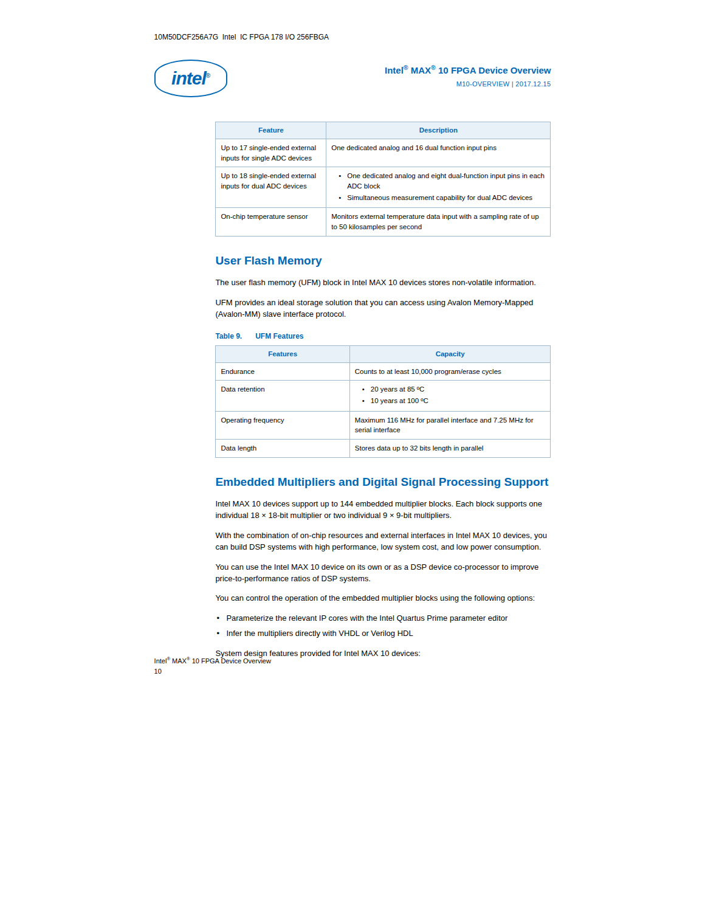10M50DCF256A7G Intel IC FPGA 178 I/O 256FBGA
intel®
Intel® MAX® 10 FPGA Device Overview
M10-OVERVIEW | 2017.12.15
| Feature | Description |
| --- | --- |
| Up to 17 single-ended external inputs for single ADC devices | One dedicated analog and 16 dual function input pins |
| Up to 18 single-ended external inputs for dual ADC devices | One dedicated analog and eight dual-function input pins in each ADC block Simultaneous measurement capability for dual ADC devices |
| On-chip temperature sensor | Monitors external temperature data input with a sampling rate of up to 50 kilosamples per second |
User Flash Memory
The user flash memory (UFM) block in Intel MAX 10 devices stores non-volatile information.
UFM provides an ideal storage solution that you can access using Avalon Memory-Mapped (Avalon-MM) slave interface protocol.
Table 9. UFM Features
| Features | Capacity |
| --- | --- |
| Endurance | Counts to at least 10,000 program/erase cycles |
| Data retention | 20 years at 85 ºC 10 years at 100 ºC |
| Operating frequency | Maximum 116 MHz for parallel interface and 7.25 MHz for serial interface |
| Data length | Stores data up to 32 bits length in parallel |
Embedded Multipliers and Digital Signal Processing Support
Intel MAX 10 devices support up to 144 embedded multiplier blocks. Each block supports one individual 18 × 18-bit multiplier or two individual 9 × 9-bit multipliers.
With the combination of on-chip resources and external interfaces in Intel MAX 10 devices, you can build DSP systems with high performance, low system cost, and low power consumption.
You can use the Intel MAX 10 device on its own or as a DSP device co-processor to improve price-to-performance ratios of DSP systems.
You can control the operation of the embedded multiplier blocks using the following options:
Parameterize the relevant IP cores with the Intel Quartus Prime parameter editor
Infer the multipliers directly with VHDL or Verilog HDL
System design features provided for Intel MAX 10 devices:
Intel® MAX® 10 FPGA Device Overview
10